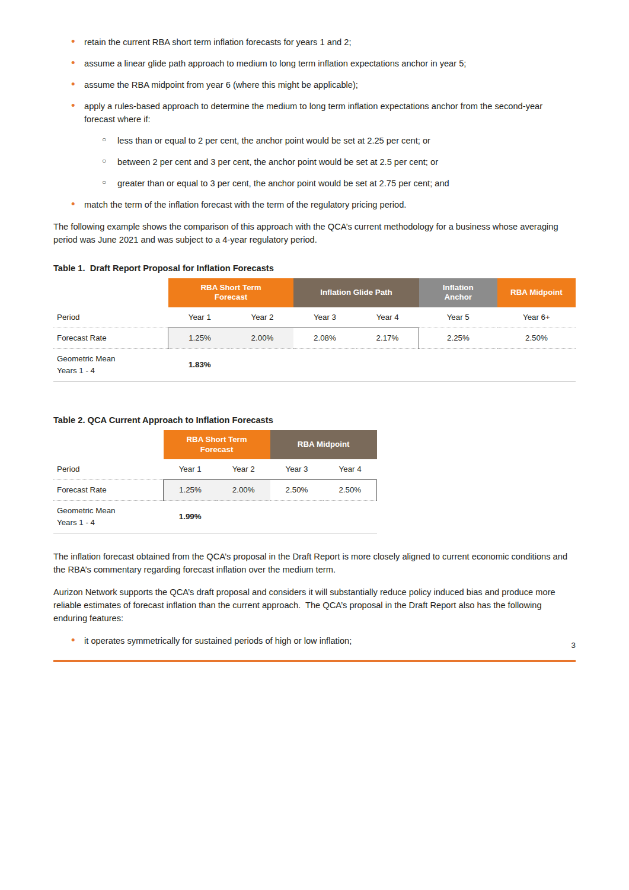retain the current RBA short term inflation forecasts for years 1 and 2;
assume a linear glide path approach to medium to long term inflation expectations anchor in year 5;
assume the RBA midpoint from year 6 (where this might be applicable);
apply a rules-based approach to determine the medium to long term inflation expectations anchor from the second-year forecast where if:
less than or equal to 2 per cent, the anchor point would be set at 2.25 per cent; or
between 2 per cent and 3 per cent, the anchor point would be set at 2.5 per cent; or
greater than or equal to 3 per cent, the anchor point would be set at 2.75 per cent; and
match the term of the inflation forecast with the term of the regulatory pricing period.
The following example shows the comparison of this approach with the QCA’s current methodology for a business whose averaging period was June 2021 and was subject to a 4-year regulatory period.
Table 1. Draft Report Proposal for Inflation Forecasts
| | RBA Short Term Forecast | Inflation Glide Path | Inflation Anchor | RBA Midpoint |
| --- | --- | --- | --- | --- |
| Period | Year 1 | Year 2 | Year 3 | Year 4 | Year 5 | Year 6+ |
| Forecast Rate | 1.25% | 2.00% | 2.08% | 2.17% | 2.25% | 2.50% |
| Geometric Mean Years 1 - 4 | 1.83% | | | | | |
Table 2. QCA Current Approach to Inflation Forecasts
| | RBA Short Term Forecast | RBA Midpoint |
| --- | --- | --- |
| Period | Year 1 | Year 2 | Year 3 | Year 4 |
| Forecast Rate | 1.25% | 2.00% | 2.50% | 2.50% |
| Geometric Mean Years 1 - 4 | 1.99% | | | |
The inflation forecast obtained from the QCA’s proposal in the Draft Report is more closely aligned to current economic conditions and the RBA’s commentary regarding forecast inflation over the medium term.
Aurizon Network supports the QCA’s draft proposal and considers it will substantially reduce policy induced bias and produce more reliable estimates of forecast inflation than the current approach. The QCA’s proposal in the Draft Report also has the following enduring features:
it operates symmetrically for sustained periods of high or low inflation;
3